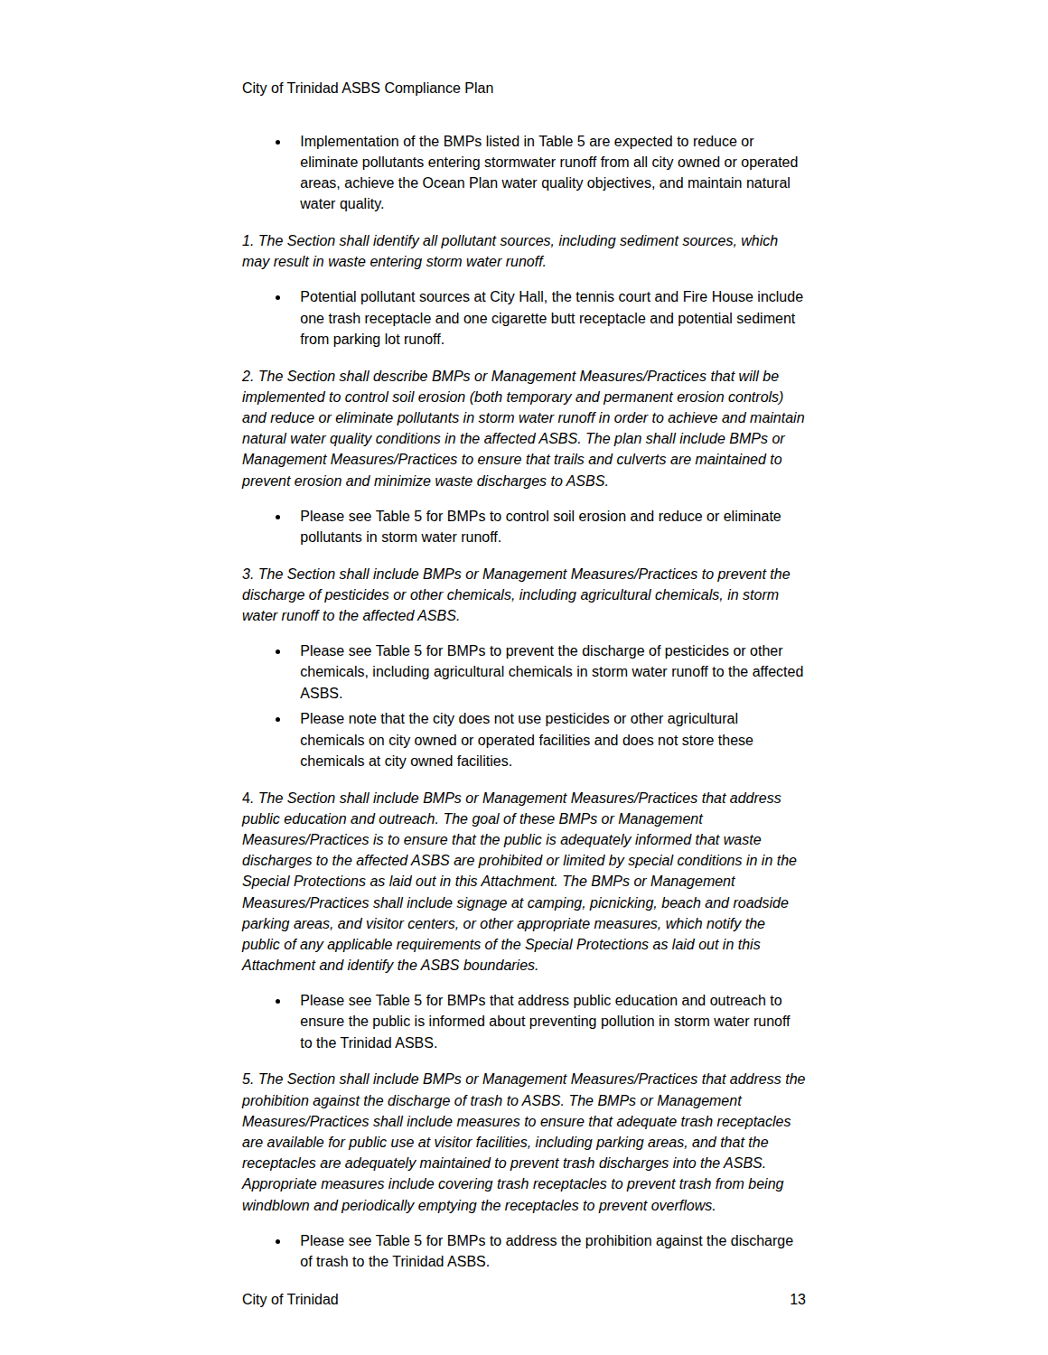City of Trinidad ASBS Compliance Plan
Implementation of the BMPs listed in Table 5 are expected to reduce or eliminate pollutants entering stormwater runoff from all city owned or operated areas, achieve the Ocean Plan water quality objectives, and maintain natural water quality.
1. The Section shall identify all pollutant sources, including sediment sources, which may result in waste entering storm water runoff.
Potential pollutant sources at City Hall, the tennis court and Fire House include one trash receptacle and one cigarette butt receptacle and potential sediment from parking lot runoff.
2. The Section shall describe BMPs or Management Measures/Practices that will be implemented to control soil erosion (both temporary and permanent erosion controls) and reduce or eliminate pollutants in storm water runoff in order to achieve and maintain natural water quality conditions in the affected ASBS. The plan shall include BMPs or Management Measures/Practices to ensure that trails and culverts are maintained to prevent erosion and minimize waste discharges to ASBS.
Please see Table 5 for BMPs to control soil erosion and reduce or eliminate pollutants in storm water runoff.
3. The Section shall include BMPs or Management Measures/Practices to prevent the discharge of pesticides or other chemicals, including agricultural chemicals, in storm water runoff to the affected ASBS.
Please see Table 5 for BMPs to prevent the discharge of pesticides or other chemicals, including agricultural chemicals in storm water runoff to the affected ASBS.
Please note that the city does not use pesticides or other agricultural chemicals on city owned or operated facilities and does not store these chemicals at city owned facilities.
4. The Section shall include BMPs or Management Measures/Practices that address public education and outreach. The goal of these BMPs or Management Measures/Practices is to ensure that the public is adequately informed that waste discharges to the affected ASBS are prohibited or limited by special conditions in in the Special Protections as laid out in this Attachment. The BMPs or Management Measures/Practices shall include signage at camping, picnicking, beach and roadside parking areas, and visitor centers, or other appropriate measures, which notify the public of any applicable requirements of the Special Protections as laid out in this Attachment and identify the ASBS boundaries.
Please see Table 5 for BMPs that address public education and outreach to ensure the public is informed about preventing pollution in storm water runoff to the Trinidad ASBS.
5. The Section shall include BMPs or Management Measures/Practices that address the prohibition against the discharge of trash to ASBS. The BMPs or Management Measures/Practices shall include measures to ensure that adequate trash receptacles are available for public use at visitor facilities, including parking areas, and that the receptacles are adequately maintained to prevent trash discharges into the ASBS. Appropriate measures include covering trash receptacles to prevent trash from being windblown and periodically emptying the receptacles to prevent overflows.
Please see Table 5 for BMPs to address the prohibition against the discharge of trash to the Trinidad ASBS.
City of Trinidad 13